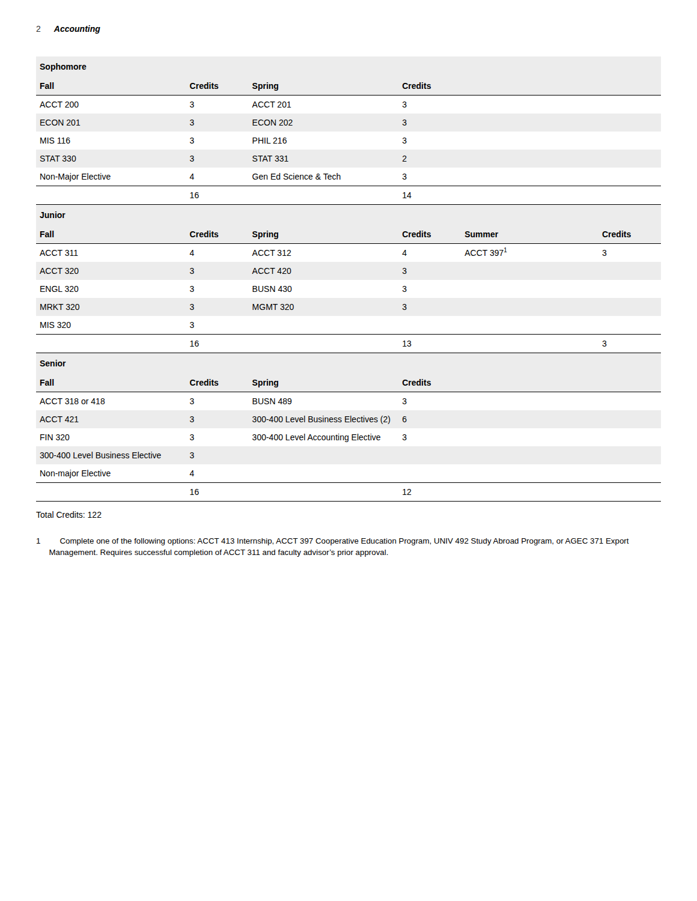2 Accounting
| Sophomore |
| --- |
| Fall | Credits | Spring | Credits | | |
| ACCT 200 | 3 | ACCT 201 | 3 | | |
| ECON 201 | 3 | ECON 202 | 3 | | |
| MIS 116 | 3 | PHIL 216 | 3 | | |
| STAT 330 | 3 | STAT 331 | 2 | | |
| Non-Major Elective | 4 | Gen Ed Science & Tech | 3 | | |
| | 16 | | 14 | | |
| Junior |
| Fall | Credits | Spring | Credits | Summer | Credits |
| ACCT 311 | 4 | ACCT 312 | 4 | ACCT 397 1 | 3 |
| ACCT 320 | 3 | ACCT 420 | 3 | | |
| ENGL 320 | 3 | BUSN 430 | 3 | | |
| MRKT 320 | 3 | MGMT 320 | 3 | | |
| MIS 320 | 3 | | | | |
| | 16 | | 13 | | 3 |
| Senior |
| Fall | Credits | Spring | Credits | | |
| ACCT 318 or 418 | 3 | BUSN 489 | 3 | | |
| ACCT 421 | 3 | 300-400 Level Business Electives (2) | 6 | | |
| FIN 320 | 3 | 300-400 Level Accounting Elective | 3 | | |
| 300-400 Level Business Elective | 3 | | | | |
| Non-major Elective | 4 | | | | |
| | 16 | | 12 | | |
Total Credits: 122
1
Complete one of the following options: ACCT 413 Internship, ACCT 397 Cooperative Education Program, UNIV 492 Study Abroad Program, or AGEC 371 Export Management. Requires successful completion of ACCT 311 and faculty advisor’s prior approval.